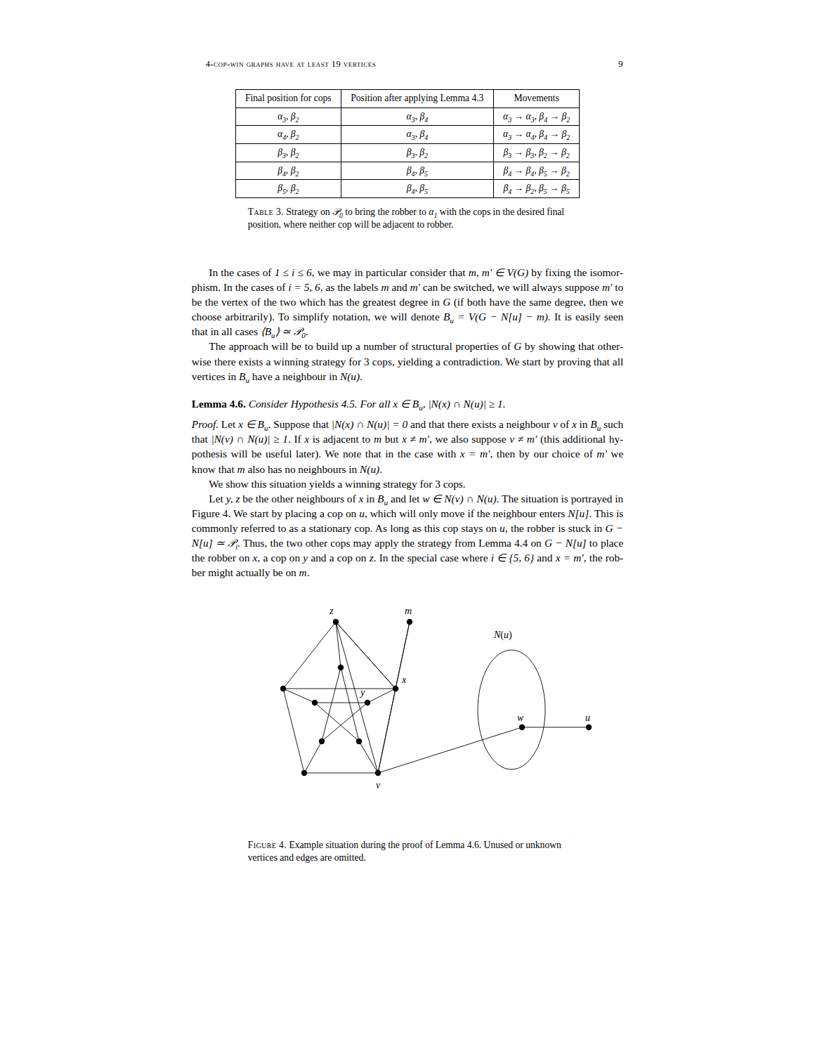4-cop-win graphs have at least 19 vertices 9
| Final position for cops | Position after applying Lemma 4.3 | Movements |
| --- | --- | --- |
| α 3 , β 2 | α 3 , β 4 | α 3 → α 3 , β 4 → β 2 |
| α 4 , β 2 | α 3 , β 4 | α 3 → α 4 , β 4 → β 2 |
| β 3 , β 2 | β 3 , β 2 | β 3 → β 3 , β 2 → β 2 |
| β 4 , β 2 | β 4 , β 5 | β 4 → β 4 , β 5 → β 2 |
| β 5 , β 2 | β 4 , β 5 | β 4 → β 2 , β 5 → β 5 |
Table 3. Strategy on 𝒫0 to bring the robber to α1 with the cops in the desired final position, where neither cop will be adjacent to robber.
In the cases of 1 ≤ i ≤ 6, we may in particular consider that m, m′ ∈ V(G) by fixing the isomorphism. In the cases of i = 5, 6, as the labels m and m′ can be switched, we will always suppose m′ to be the vertex of the two which has the greatest degree in G (if both have the same degree, then we choose arbitrarily). To simplify notation, we will denote Bu = V(G − N[u] − m). It is easily seen that in all cases ⟨Bu⟩ ≃ 𝒫0.
The approach will be to build up a number of structural properties of G by showing that otherwise there exists a winning strategy for 3 cops, yielding a contradiction. We start by proving that all vertices in Bu have a neighbour in N(u).
Lemma 4.6. Consider Hypothesis 4.5. For all x ∈ Bu, |N(x) ∩ N(u)| ≥ 1.
Proof. Let x ∈ Bu. Suppose that |N(x) ∩ N(u)| = 0 and that there exists a neighbour v of x in Bu such that |N(v) ∩ N(u)| ≥ 1. If x is adjacent to m but x ≠ m′, we also suppose v ≠ m′ (this additional hypothesis will be useful later). We note that in the case with x = m′, then by our choice of m′ we know that m also has no neighbours in N(u).
We show this situation yields a winning strategy for 3 cops.
Let y, z be the other neighbours of x in Bu and let w ∈ N(v) ∩ N(u). The situation is portrayed in Figure 4. We start by placing a cop on u, which will only move if the neighbour enters N[u]. This is commonly referred to as a stationary cop. As long as this cop stays on u, the robber is stuck in G − N[u] ≃ 𝒫i. Thus, the two other cops may apply the strategy from Lemma 4.4 on G − N[u] to place the robber on x, a cop on y and a cop on z. In the special case where i ∈ {5, 6} and x = m′, the robber might actually be on m.
z m x y v w u N(u)
Figure 4. Example situation during the proof of Lemma 4.6. Unused or unknown vertices and edges are omitted.